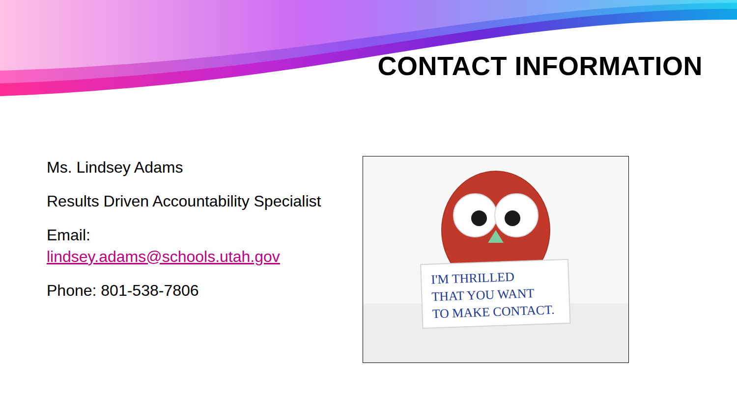CONTACT INFORMATION
Ms. Lindsey Adams
Results Driven Accountability Specialist
Email:
lindsey.adams@schools.utah.gov
Phone: 801-538-7806
I'M THRILLED THAT YOU WANT TO MAKE CONTACT.